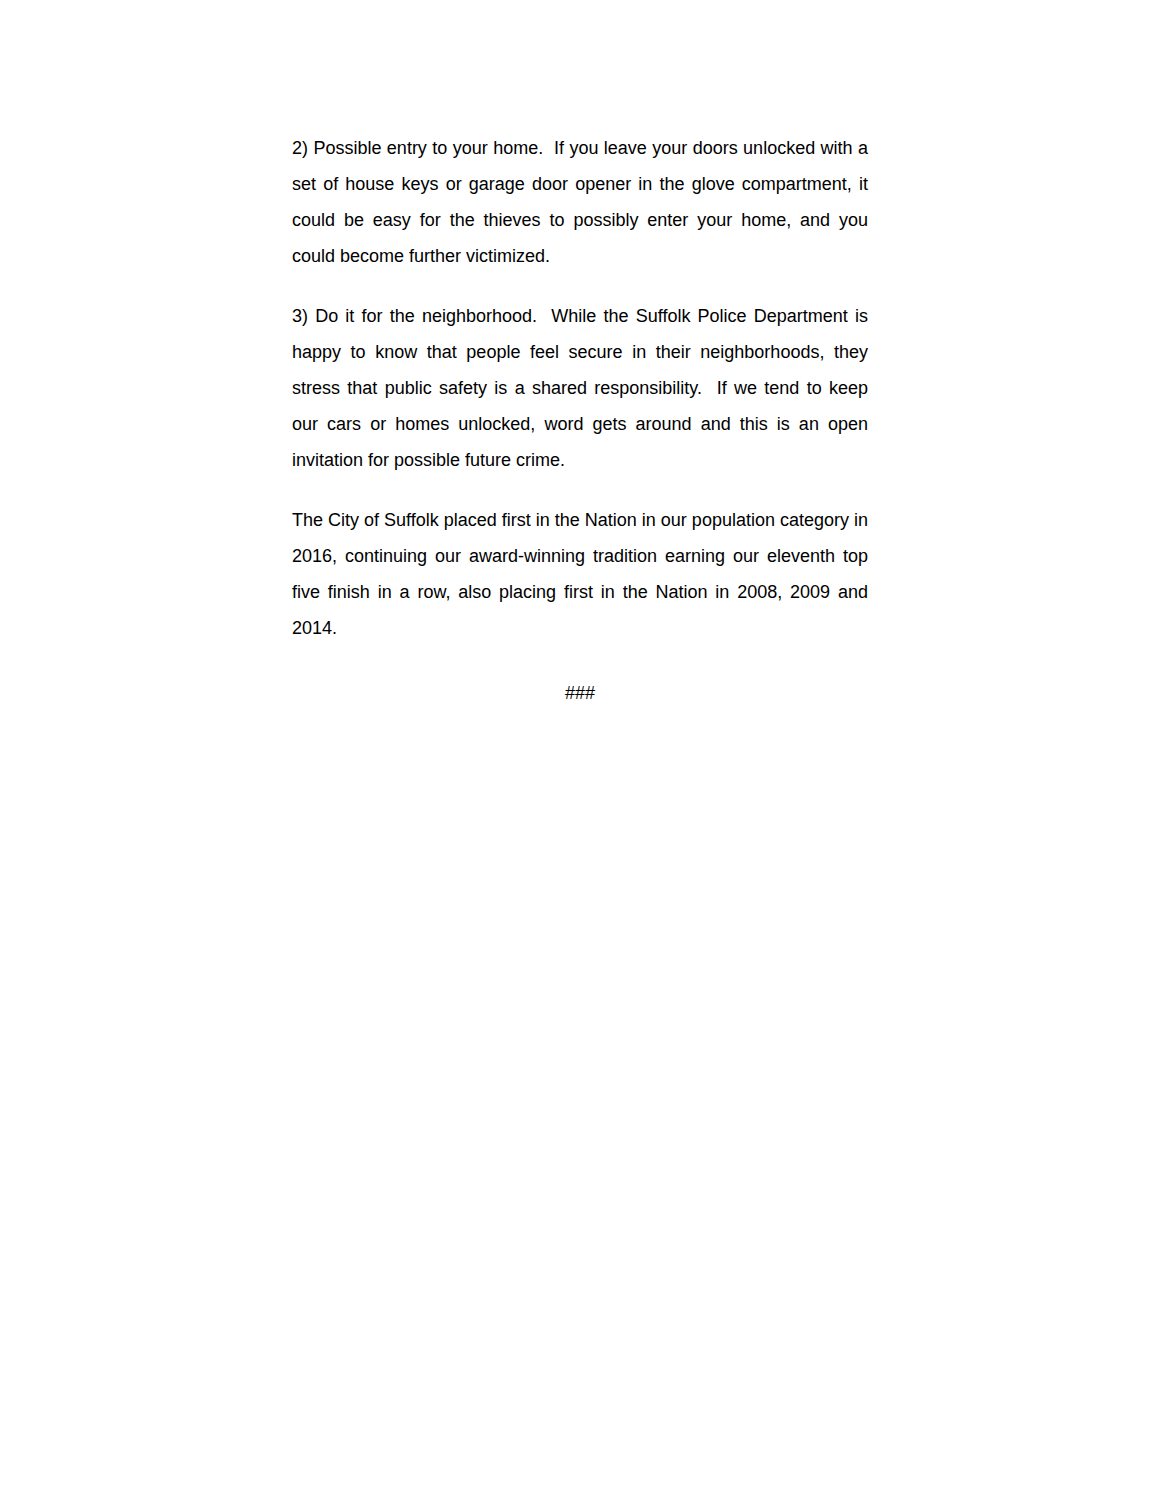2) Possible entry to your home. If you leave your doors unlocked with a set of house keys or garage door opener in the glove compartment, it could be easy for the thieves to possibly enter your home, and you could become further victimized.
3) Do it for the neighborhood. While the Suffolk Police Department is happy to know that people feel secure in their neighborhoods, they stress that public safety is a shared responsibility. If we tend to keep our cars or homes unlocked, word gets around and this is an open invitation for possible future crime.
The City of Suffolk placed first in the Nation in our population category in 2016, continuing our award-winning tradition earning our eleventh top five finish in a row, also placing first in the Nation in 2008, 2009 and 2014.
###